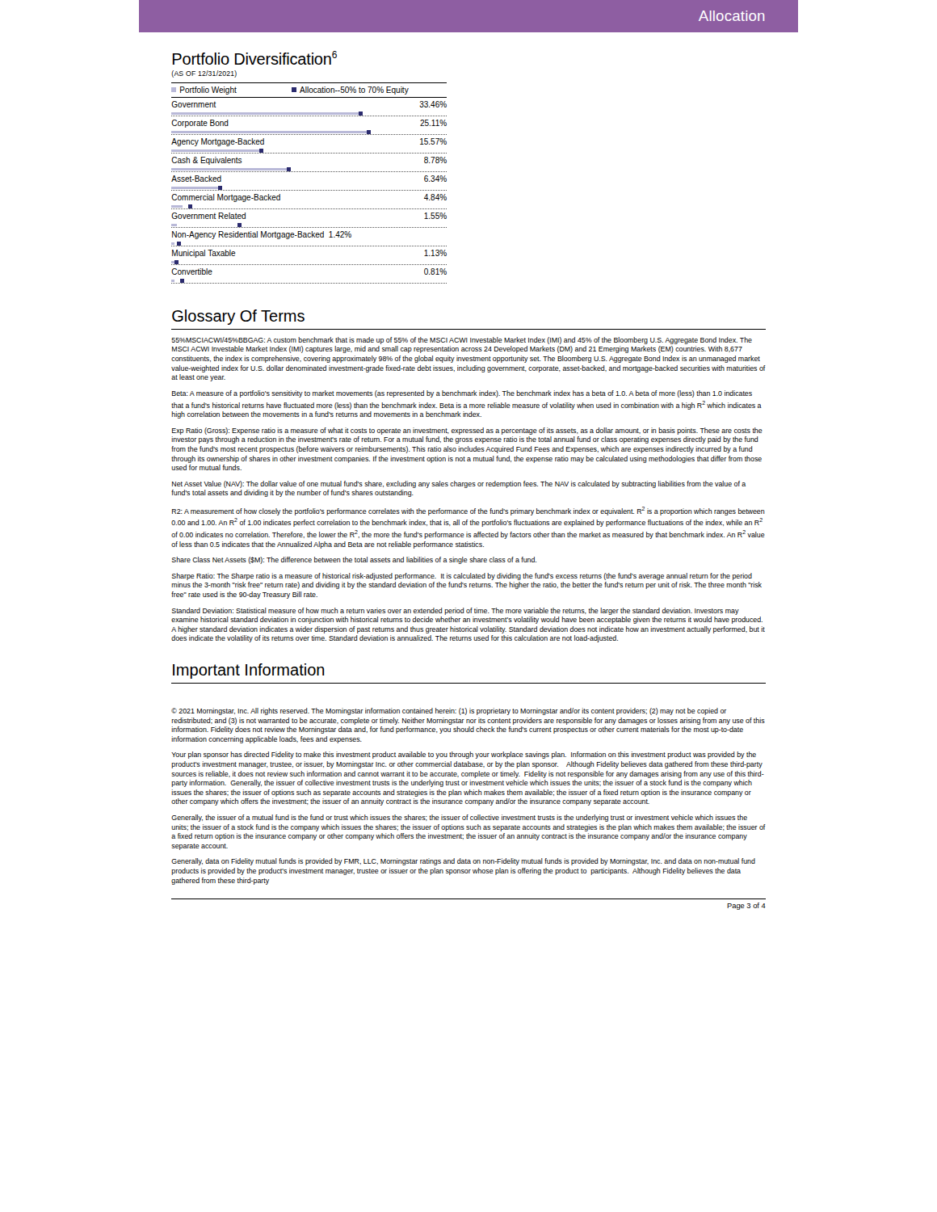Allocation
Portfolio Diversification6
(AS OF 12/31/2021)
| Portfolio Weight | Allocation--50% to 70% Equity |
| Government | 33.46% |
| Corporate Bond | 25.11% |
| Agency Mortgage-Backed | 15.57% |
| Cash & Equivalents | 8.78% |
| Asset-Backed | 6.34% |
| Commercial Mortgage-Backed | 4.84% |
| Government Related | 1.55% |
| Non-Agency Residential Mortgage-Backed 1.42% |
| Municipal Taxable | 1.13% |
| Convertible | 0.81% |
Glossary Of Terms
55%MSCIACWI/45%BBGAG: A custom benchmark that is made up of 55% of the MSCI ACWI Investable Market Index (IMI) and 45% of the Bloomberg U.S. Aggregate Bond Index. The MSCI ACWI Investable Market Index (IMI) captures large, mid and small cap representation across 24 Developed Markets (DM) and 21 Emerging Markets (EM) countries. With 8,677 constituents, the index is comprehensive, covering approximately 98% of the global equity investment opportunity set. The Bloomberg U.S. Aggregate Bond Index is an unmanaged market value-weighted index for U.S. dollar denominated investment-grade fixed-rate debt issues, including government, corporate, asset-backed, and mortgage-backed securities with maturities of at least one year.
Beta: A measure of a portfolio's sensitivity to market movements (as represented by a benchmark index). The benchmark index has a beta of 1.0. A beta of more (less) than 1.0 indicates that a fund's historical returns have fluctuated more (less) than the benchmark index. Beta is a more reliable measure of volatility when used in combination with a high R2 which indicates a high correlation between the movements in a fund's returns and movements in a benchmark index.
Exp Ratio (Gross): Expense ratio is a measure of what it costs to operate an investment, expressed as a percentage of its assets, as a dollar amount, or in basis points. These are costs the investor pays through a reduction in the investment's rate of return. For a mutual fund, the gross expense ratio is the total annual fund or class operating expenses directly paid by the fund from the fund's most recent prospectus (before waivers or reimbursements). This ratio also includes Acquired Fund Fees and Expenses, which are expenses indirectly incurred by a fund through its ownership of shares in other investment companies. If the investment option is not a mutual fund, the expense ratio may be calculated using methodologies that differ from those used for mutual funds.
Net Asset Value (NAV): The dollar value of one mutual fund's share, excluding any sales charges or redemption fees. The NAV is calculated by subtracting liabilities from the value of a fund's total assets and dividing it by the number of fund's shares outstanding.
R2: A measurement of how closely the portfolio's performance correlates with the performance of the fund's primary benchmark index or equivalent. R2 is a proportion which ranges between 0.00 and 1.00. An R2 of 1.00 indicates perfect correlation to the benchmark index, that is, all of the portfolio's fluctuations are explained by performance fluctuations of the index, while an R2 of 0.00 indicates no correlation. Therefore, the lower the R2, the more the fund's performance is affected by factors other than the market as measured by that benchmark index. An R2 value of less than 0.5 indicates that the Annualized Alpha and Beta are not reliable performance statistics.
Share Class Net Assets ($M): The difference between the total assets and liabilities of a single share class of a fund.
Sharpe Ratio: The Sharpe ratio is a measure of historical risk-adjusted performance. It is calculated by dividing the fund's excess returns (the fund's average annual return for the period minus the 3-month "risk free" return rate) and dividing it by the standard deviation of the fund's returns. The higher the ratio, the better the fund's return per unit of risk. The three month "risk free" rate used is the 90-day Treasury Bill rate.
Standard Deviation: Statistical measure of how much a return varies over an extended period of time. The more variable the returns, the larger the standard deviation. Investors may examine historical standard deviation in conjunction with historical returns to decide whether an investment's volatility would have been acceptable given the returns it would have produced. A higher standard deviation indicates a wider dispersion of past returns and thus greater historical volatility. Standard deviation does not indicate how an investment actually performed, but it does indicate the volatility of its returns over time. Standard deviation is annualized. The returns used for this calculation are not load-adjusted.
Important Information
© 2021 Morningstar, Inc. All rights reserved. The Morningstar information contained herein: (1) is proprietary to Morningstar and/or its content providers; (2) may not be copied or redistributed; and (3) is not warranted to be accurate, complete or timely. Neither Morningstar nor its content providers are responsible for any damages or losses arising from any use of this information. Fidelity does not review the Morningstar data and, for fund performance, you should check the fund's current prospectus or other current materials for the most up-to-date information concerning applicable loads, fees and expenses.
Your plan sponsor has directed Fidelity to make this investment product available to you through your workplace savings plan. Information on this investment product was provided by the product's investment manager, trustee, or issuer, by Morningstar Inc. or other commercial database, or by the plan sponsor. Although Fidelity believes data gathered from these third-party sources is reliable, it does not review such information and cannot warrant it to be accurate, complete or timely. Fidelity is not responsible for any damages arising from any use of this third-party information. Generally, the issuer of collective investment trusts is the underlying trust or investment vehicle which issues the units; the issuer of a stock fund is the company which issues the shares; the issuer of options such as separate accounts and strategies is the plan which makes them available; the issuer of a fixed return option is the insurance company or other company which offers the investment; the issuer of an annuity contract is the insurance company and/or the insurance company separate account.
Generally, the issuer of a mutual fund is the fund or trust which issues the shares; the issuer of collective investment trusts is the underlying trust or investment vehicle which issues the units; the issuer of a stock fund is the company which issues the shares; the issuer of options such as separate accounts and strategies is the plan which makes them available; the issuer of a fixed return option is the insurance company or other company which offers the investment; the issuer of an annuity contract is the insurance company and/or the insurance company separate account.
Generally, data on Fidelity mutual funds is provided by FMR, LLC, Morningstar ratings and data on non-Fidelity mutual funds is provided by Morningstar, Inc. and data on non-mutual fund products is provided by the product's investment manager, trustee or issuer or the plan sponsor whose plan is offering the product to participants. Although Fidelity believes the data gathered from these third-party
Page 3 of 4